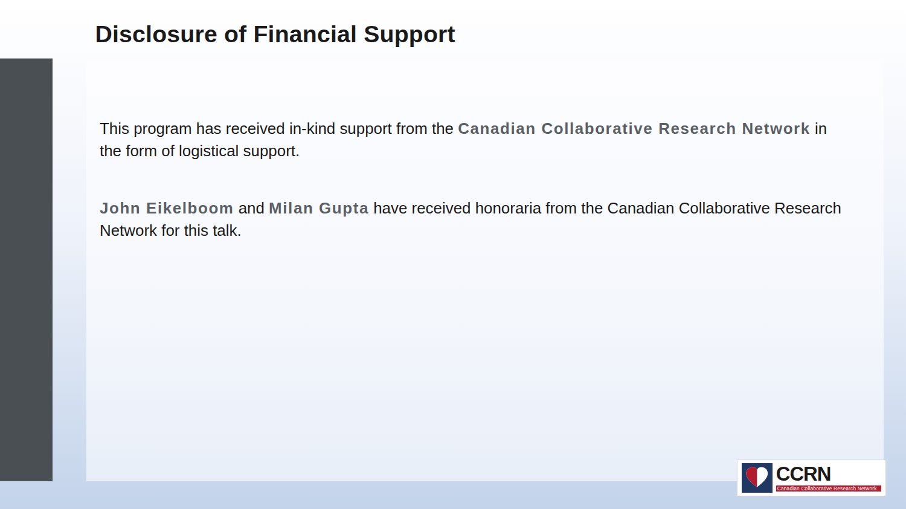Disclosure of Financial Support
This program has received in-kind support from the Canadian Collaborative Research Network in the form of logistical support.
John Eikelboom and Milan Gupta have received honoraria from the Canadian Collaborative Research Network for this talk.
CCRN Canadian Collaborative Research Network